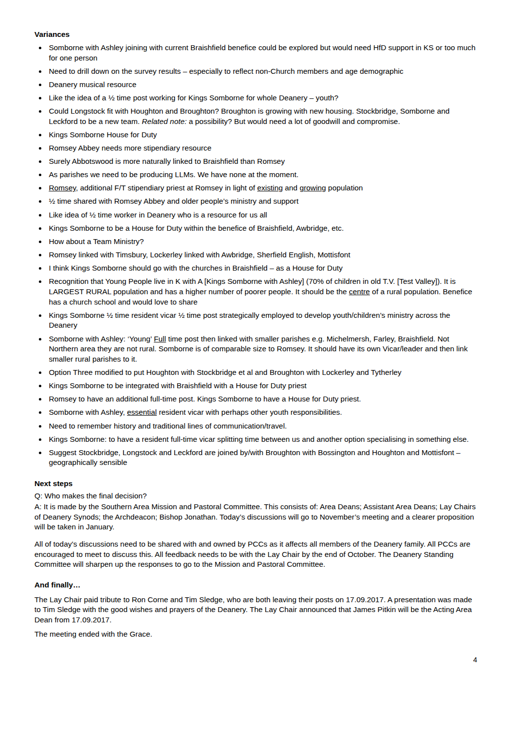Variances
Somborne with Ashley joining with current Braishfield benefice could be explored but would need HfD support in KS or too much for one person
Need to drill down on the survey results – especially to reflect non-Church members and age demographic
Deanery musical resource
Like the idea of a ½ time post working for Kings Somborne for whole Deanery – youth?
Could Longstock fit with Houghton and Broughton? Broughton is growing with new housing. Stockbridge, Somborne and Leckford to be a new team. Related note: a possibility? But would need a lot of goodwill and compromise.
Kings Somborne House for Duty
Romsey Abbey needs more stipendiary resource
Surely Abbotswood is more naturally linked to Braishfield than Romsey
As parishes we need to be producing LLMs. We have none at the moment.
Romsey, additional F/T stipendiary priest at Romsey in light of existing and growing population
½ time shared with Romsey Abbey and older people’s ministry and support
Like idea of ½ time worker in Deanery who is a resource for us all
Kings Somborne to be a House for Duty within the benefice of Braishfield, Awbridge, etc.
How about a Team Ministry?
Romsey linked with Timsbury, Lockerley linked with Awbridge, Sherfield English, Mottisfont
I think Kings Somborne should go with the churches in Braishfield – as a House for Duty
Recognition that Young People live in K with A [Kings Somborne with Ashley] (70% of children in old T.V. [Test Valley]). It is LARGEST RURAL population and has a higher number of poorer people. It should be the centre of a rural population. Benefice has a church school and would love to share
Kings Somborne ½ time resident vicar ½ time post strategically employed to develop youth/children’s ministry across the Deanery
Somborne with Ashley: ‘Young’ Full time post then linked with smaller parishes e.g. Michelmersh, Farley, Braishfield. Not Northern area they are not rural. Somborne is of comparable size to Romsey. It should have its own Vicar/leader and then link smaller rural parishes to it.
Option Three modified to put Houghton with Stockbridge et al and Broughton with Lockerley and Tytherley
Kings Somborne to be integrated with Braishfield with a House for Duty priest
Romsey to have an additional full-time post. Kings Somborne to have a House for Duty priest.
Somborne with Ashley, essential resident vicar with perhaps other youth responsibilities.
Need to remember history and traditional lines of communication/travel.
Kings Somborne: to have a resident full-time vicar splitting time between us and another option specialising in something else.
Suggest Stockbridge, Longstock and Leckford are joined by/with Broughton with Bossington and Houghton and Mottisfont – geographically sensible
Next steps
Q: Who makes the final decision?
A: It is made by the Southern Area Mission and Pastoral Committee. This consists of: Area Deans; Assistant Area Deans; Lay Chairs of Deanery Synods; the Archdeacon; Bishop Jonathan. Today’s discussions will go to November’s meeting and a clearer proposition will be taken in January.
All of today’s discussions need to be shared with and owned by PCCs as it affects all members of the Deanery family. All PCCs are encouraged to meet to discuss this. All feedback needs to be with the Lay Chair by the end of October. The Deanery Standing Committee will sharpen up the responses to go to the Mission and Pastoral Committee.
And finally…
The Lay Chair paid tribute to Ron Corne and Tim Sledge, who are both leaving their posts on 17.09.2017. A presentation was made to Tim Sledge with the good wishes and prayers of the Deanery. The Lay Chair announced that James Pitkin will be the Acting Area Dean from 17.09.2017.
The meeting ended with the Grace.
4